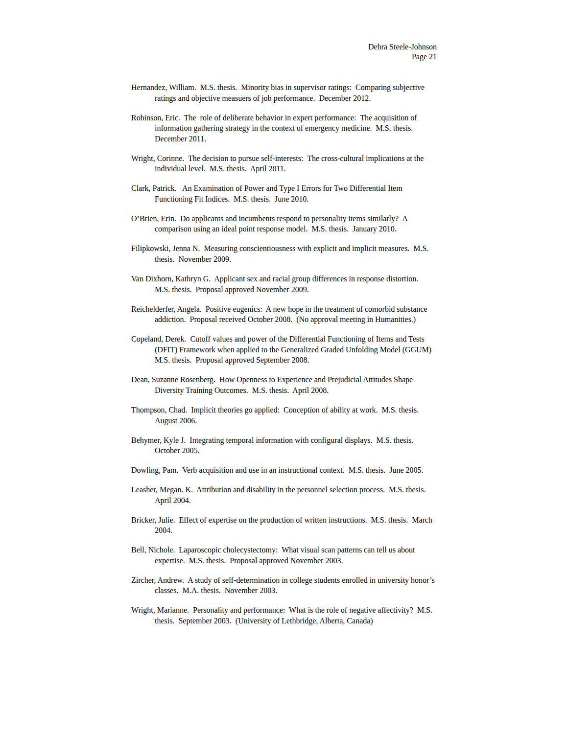Debra Steele-Johnson Page 21
Hernandez, William. M.S. thesis. Minority bias in supervisor ratings: Comparing subjective ratings and objective measuers of job performance. December 2012.
Robinson, Eric. The role of deliberate behavior in expert performance: The acquisition of information gathering strategy in the context of emergency medicine. M.S. thesis. December 2011.
Wright, Corinne. The decision to pursue self-interests: The cross-cultural implications at the individual level. M.S. thesis. April 2011.
Clark, Patrick. An Examination of Power and Type I Errors for Two Differential Item Functioning Fit Indices. M.S. thesis. June 2010.
O’Brien, Erin. Do applicants and incumbents respond to personality items similarly? A comparison using an ideal point response model. M.S. thesis. January 2010.
Filipkowski, Jenna N. Measuring conscientiousness with explicit and implicit measures. M.S. thesis. November 2009.
Van Dixhorn, Kathryn G. Applicant sex and racial group differences in response distortion. M.S. thesis. Proposal approved November 2009.
Reichelderfer, Angela. Positive eugenics: A new hope in the treatment of comorbid substance addiction. Proposal received October 2008. (No approval meeting in Humanities.)
Copeland, Derek. Cutoff values and power of the Differential Functioning of Items and Tests (DFIT) Framework when applied to the Generalized Graded Unfolding Model (GGUM) M.S. thesis. Proposal approved September 2008.
Dean, Suzanne Rosenberg. How Openness to Experience and Prejudicial Attitudes Shape Diversity Training Outcomes. M.S. thesis. April 2008.
Thompson, Chad. Implicit theories go applied: Conception of ability at work. M.S. thesis. August 2006.
Behymer, Kyle J. Integrating temporal information with configural displays. M.S. thesis. October 2005.
Dowling, Pam. Verb acquisition and use in an instructional context. M.S. thesis. June 2005.
Leasher, Megan. K. Attribution and disability in the personnel selection process. M.S. thesis. April 2004.
Bricker, Julie. Effect of expertise on the production of written instructions. M.S. thesis. March 2004.
Bell, Nichole. Laparoscopic cholecystectomy: What visual scan patterns can tell us about expertise. M.S. thesis. Proposal approved November 2003.
Zircher, Andrew. A study of self-determination in college students enrolled in university honor’s classes. M.A. thesis. November 2003.
Wright, Marianne. Personality and performance: What is the role of negative affectivity? M.S. thesis. September 2003. (University of Lethbridge, Alberta, Canada)